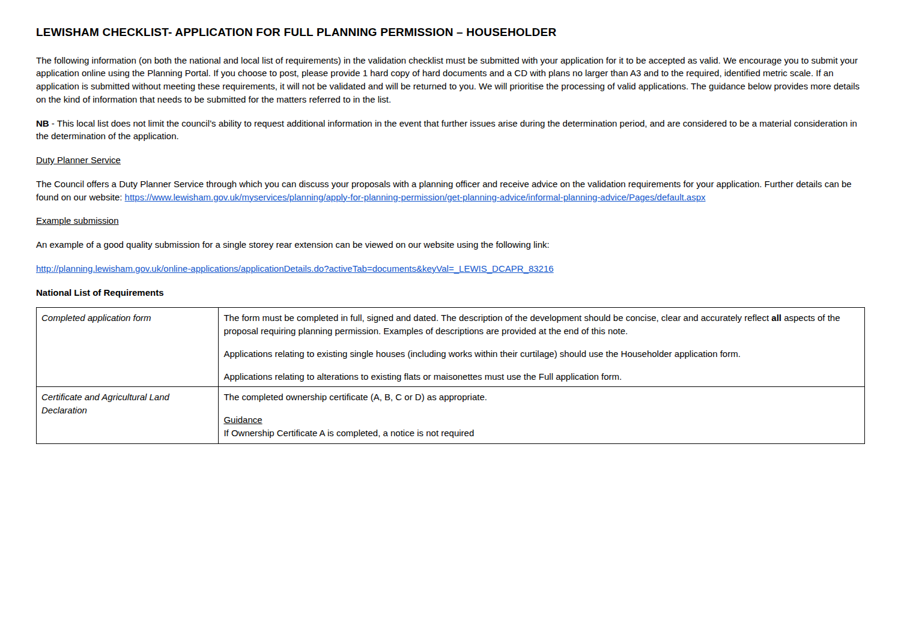LEWISHAM CHECKLIST- APPLICATION FOR FULL PLANNING PERMISSION – HOUSEHOLDER
The following information (on both the national and local list of requirements) in the validation checklist must be submitted with your application for it to be accepted as valid. We encourage you to submit your application online using the Planning Portal. If you choose to post, please provide 1 hard copy of hard documents and a CD with plans no larger than A3 and to the required, identified metric scale. If an application is submitted without meeting these requirements, it will not be validated and will be returned to you. We will prioritise the processing of valid applications. The guidance below provides more details on the kind of information that needs to be submitted for the matters referred to in the list.
NB - This local list does not limit the council’s ability to request additional information in the event that further issues arise during the determination period, and are considered to be a material consideration in the determination of the application.
Duty Planner Service
The Council offers a Duty Planner Service through which you can discuss your proposals with a planning officer and receive advice on the validation requirements for your application. Further details can be found on our website: https://www.lewisham.gov.uk/myservices/planning/apply-for-planning-permission/get-planning-advice/informal-planning-advice/Pages/default.aspx
Example submission
An example of a good quality submission for a single storey rear extension can be viewed on our website using the following link:
http://planning.lewisham.gov.uk/online-applications/applicationDetails.do?activeTab=documents&keyVal=_LEWIS_DCAPR_83216
National List of Requirements
| Completed application form | The form must be completed in full, signed and dated. The description of the development should be concise, clear and accurately reflect all aspects of the proposal requiring planning permission. Examples of descriptions are provided at the end of this note. Applications relating to existing single houses (including works within their curtilage) should use the Householder application form. Applications relating to alterations to existing flats or maisonettes must use the Full application form. |
| Certificate and Agricultural Land Declaration | The completed ownership certificate (A, B, C or D) as appropriate. Guidance If Ownership Certificate A is completed, a notice is not required |